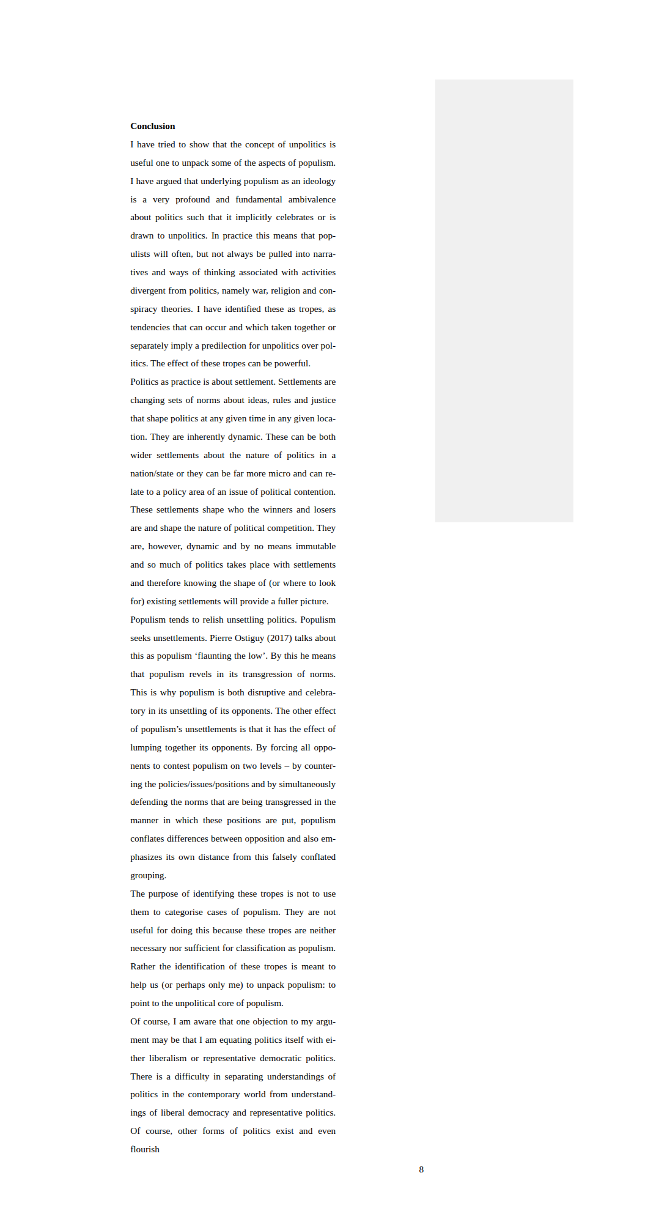Conclusion
I have tried to show that the concept of unpolitics is useful one to unpack some of the aspects of populism. I have argued that underlying populism as an ideology is a very profound and fundamental ambivalence about politics such that it implicitly celebrates or is drawn to unpolitics. In practice this means that populists will often, but not always be pulled into narratives and ways of thinking associated with activities divergent from politics, namely war, religion and conspiracy theories. I have identified these as tropes, as tendencies that can occur and which taken together or separately imply a predilection for unpolitics over politics. The effect of these tropes can be powerful.
Politics as practice is about settlement. Settlements are changing sets of norms about ideas, rules and justice that shape politics at any given time in any given location. They are inherently dynamic. These can be both wider settlements about the nature of politics in a nation/state or they can be far more micro and can relate to a policy area of an issue of political contention. These settlements shape who the winners and losers are and shape the nature of political competition. They are, however, dynamic and by no means immutable and so much of politics takes place with settlements and therefore knowing the shape of (or where to look for) existing settlements will provide a fuller picture.
Populism tends to relish unsettling politics. Populism seeks unsettlements. Pierre Ostiguy (2017) talks about this as populism ‘flaunting the low’. By this he means that populism revels in its transgression of norms. This is why populism is both disruptive and celebratory in its unsettling of its opponents. The other effect of populism’s unsettlements is that it has the effect of lumping together its opponents. By forcing all opponents to contest populism on two levels – by countering the policies/issues/positions and by simultaneously defending the norms that are being transgressed in the manner in which these positions are put, populism conflates differences between opposition and also emphasizes its own distance from this falsely conflated grouping.
The purpose of identifying these tropes is not to use them to categorise cases of populism. They are not useful for doing this because these tropes are neither necessary nor sufficient for classification as populism. Rather the identification of these tropes is meant to help us (or perhaps only me) to unpack populism: to point to the unpolitical core of populism.
Of course, I am aware that one objection to my argument may be that I am equating politics itself with either liberalism or representative democratic politics. There is a difficulty in separating understandings of politics in the contemporary world from understandings of liberal democracy and representative politics. Of course, other forms of politics exist and even flourish
8